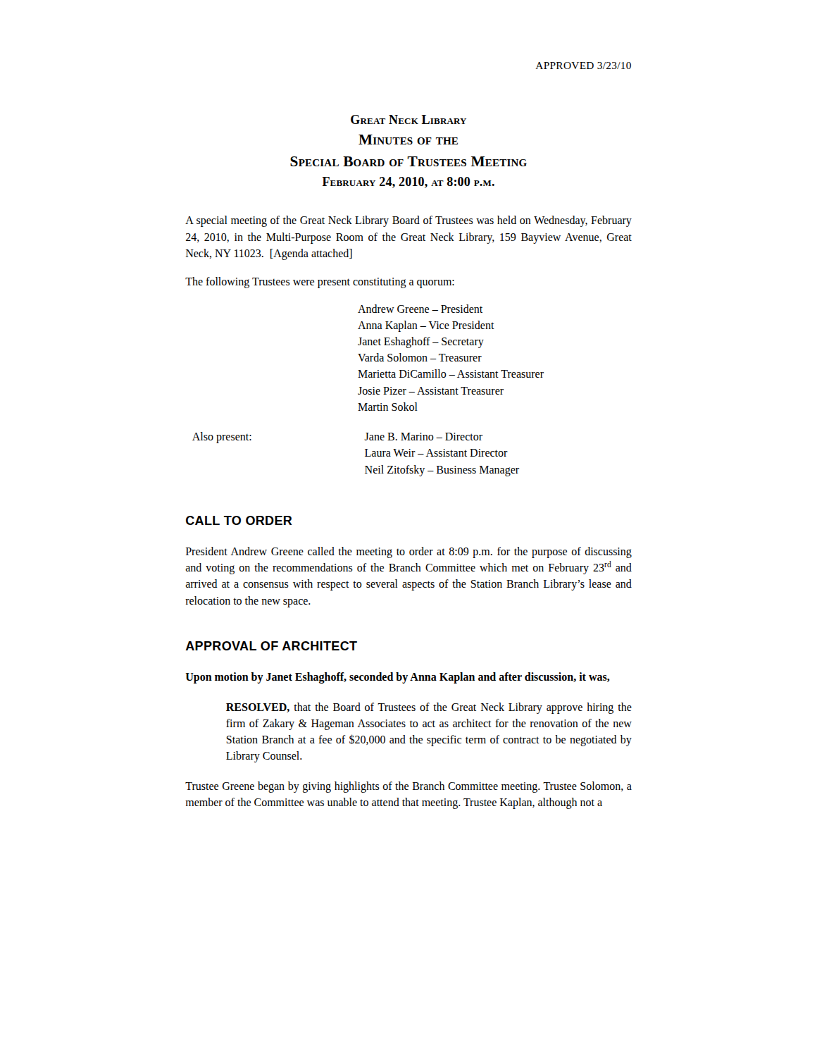APPROVED 3/23/10
Great Neck Library
Minutes of the
Special Board of Trustees Meeting
February 24, 2010, at 8:00 p.m.
A special meeting of the Great Neck Library Board of Trustees was held on Wednesday, February 24, 2010, in the Multi-Purpose Room of the Great Neck Library, 159 Bayview Avenue, Great Neck, NY 11023. [Agenda attached]
The following Trustees were present constituting a quorum:
Andrew Greene – President
Anna Kaplan – Vice President
Janet Eshaghoff – Secretary
Varda Solomon – Treasurer
Marietta DiCamillo – Assistant Treasurer
Josie Pizer – Assistant Treasurer
Martin Sokol
Also present:
Jane B. Marino – Director
Laura Weir – Assistant Director
Neil Zitofsky – Business Manager
CALL TO ORDER
President Andrew Greene called the meeting to order at 8:09 p.m. for the purpose of discussing and voting on the recommendations of the Branch Committee which met on February 23rd and arrived at a consensus with respect to several aspects of the Station Branch Library’s lease and relocation to the new space.
APPROVAL OF ARCHITECT
Upon motion by Janet Eshaghoff, seconded by Anna Kaplan and after discussion, it was,
RESOLVED, that the Board of Trustees of the Great Neck Library approve hiring the firm of Zakary & Hageman Associates to act as architect for the renovation of the new Station Branch at a fee of $20,000 and the specific term of contract to be negotiated by Library Counsel.
Trustee Greene began by giving highlights of the Branch Committee meeting. Trustee Solomon, a member of the Committee was unable to attend that meeting. Trustee Kaplan, although not a